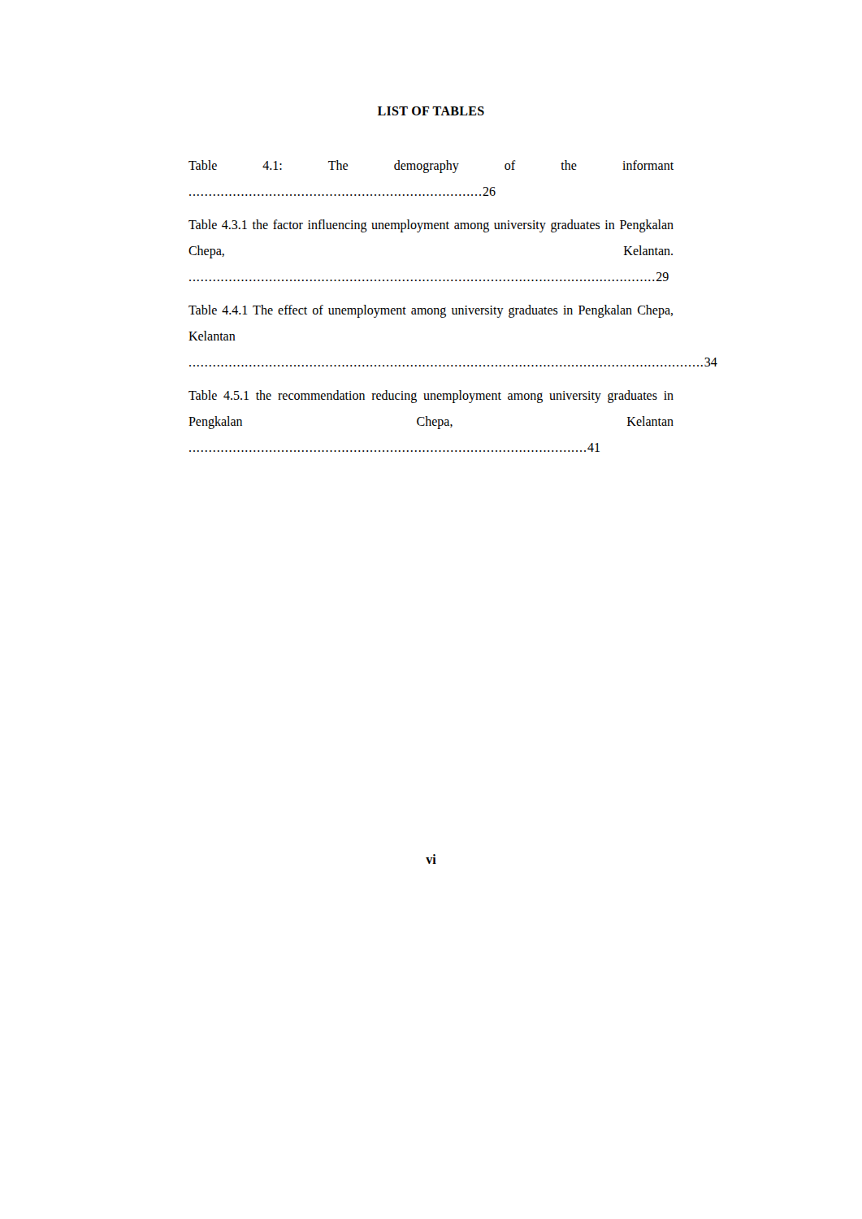LIST OF TABLES
Table 4.1: The demography of the informant ......................................................................... 26
Table 4.3.1 the factor influencing unemployment among university graduates in Pengkalan Chepa, Kelantan. .................................................................................................................... 29
Table 4.4.1 The effect of unemployment among university graduates in Pengkalan Chepa, Kelantan ................................................................................................................................ 34
Table 4.5.1 the recommendation reducing unemployment among university graduates in Pengkalan Chepa, Kelantan ................................................................................................... 41
vi